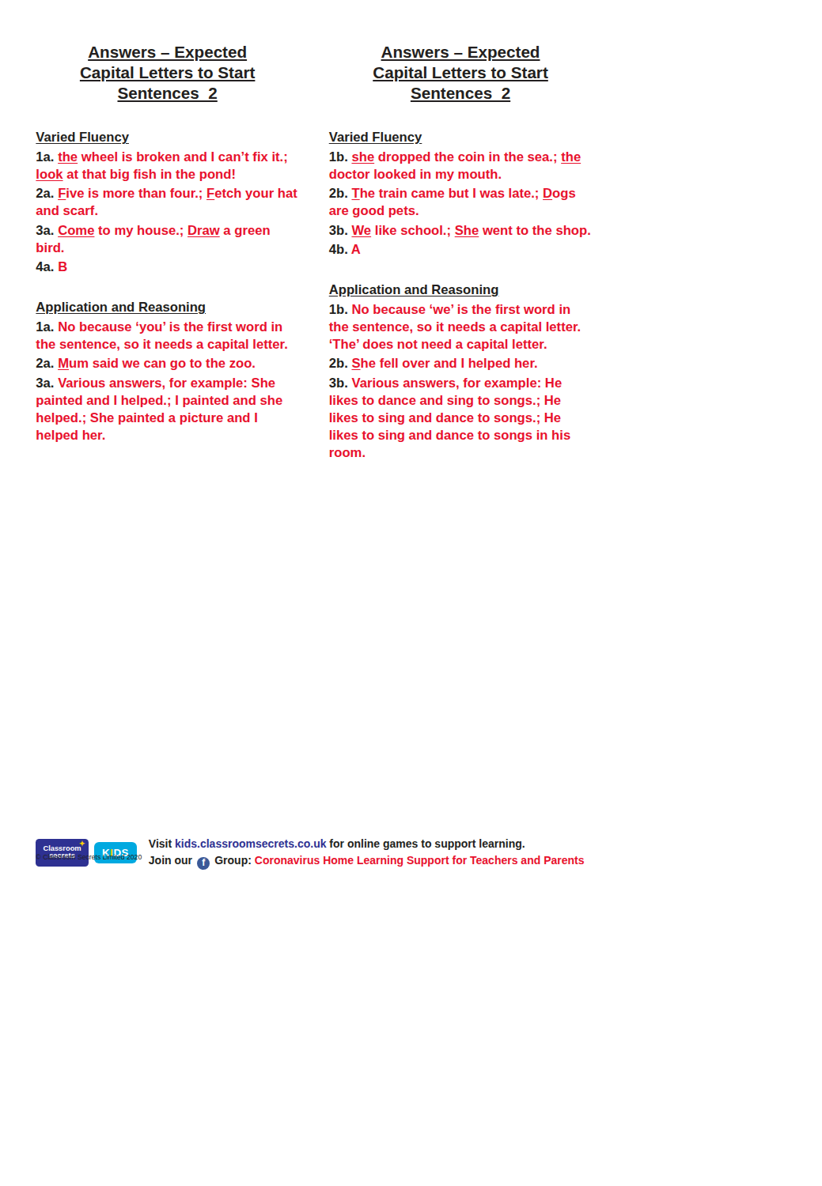Answers – Expected
Capital Letters to Start Sentences 2
Varied Fluency
1a. the wheel is broken and I can’t fix it.; look at that big fish in the pond!
2a. Five is more than four.; Fetch your hat and scarf.
3a. Come to my house.; Draw a green bird.
4a. B
Application and Reasoning
1a. No because ‘you’ is the first word in the sentence, so it needs a capital letter.
2a. Mum said we can go to the zoo.
3a. Various answers, for example: She painted and I helped.; I painted and she helped.; She painted a picture and I helped her.
Answers – Expected
Capital Letters to Start Sentences 2
Varied Fluency
1b. she dropped the coin in the sea.; the doctor looked in my mouth.
2b. The train came but I was late.; Dogs are good pets.
3b. We like school.; She went to the shop.
4b. A
Application and Reasoning
1b. No because ‘we’ is the first word in the sentence, so it needs a capital letter. ‘The’ does not need a capital letter.
2b. She fell over and I helped her.
3b. Various answers, for example: He likes to dance and sing to songs.; He likes to sing and dance to songs.; He likes to sing and dance to songs in his room.
✦Classroom
secrets
KIDS
Visit kids.classroomsecrets.co.uk for online games to support learning.
Join our f Group: Coronavirus Home Learning Support for Teachers and Parents
© Classroom Secrets Limited 2020